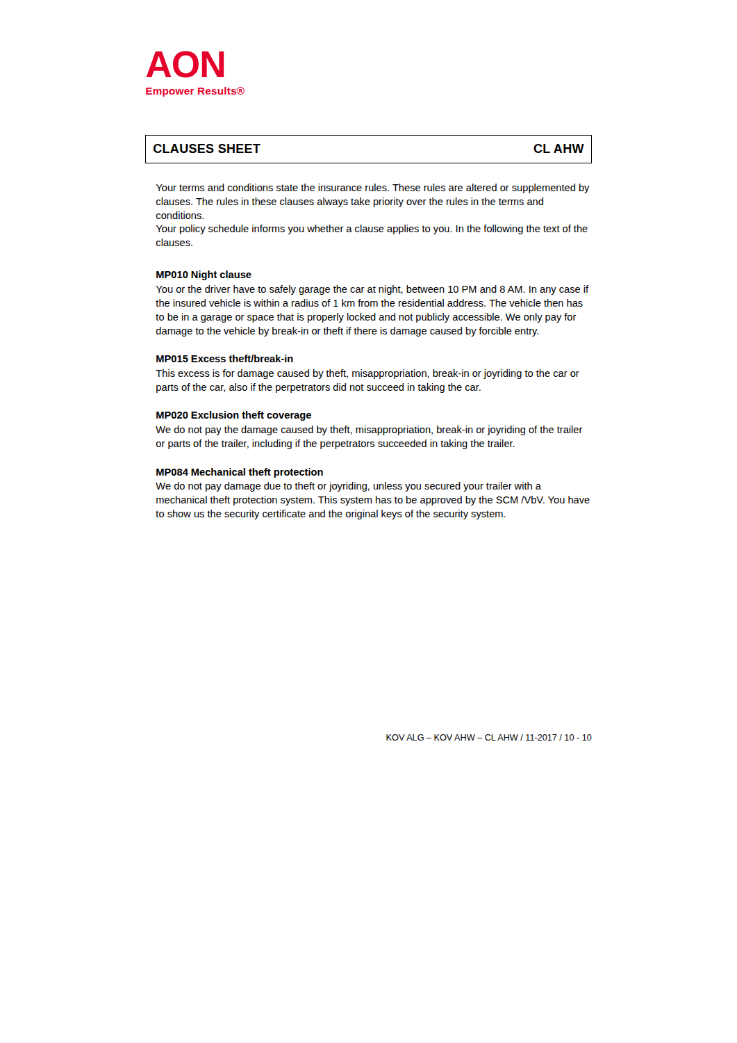AON
Empower Results®
CLAUSES SHEET CL AHW
Your terms and conditions state the insurance rules. These rules are altered or supplemented by clauses. The rules in these clauses always take priority over the rules in the terms and conditions.
Your policy schedule informs you whether a clause applies to you. In the following the text of the clauses.
MP010 Night clause
You or the driver have to safely garage the car at night, between 10 PM and 8 AM. In any case if the insured vehicle is within a radius of 1 km from the residential address. The vehicle then has to be in a garage or space that is properly locked and not publicly accessible. We only pay for damage to the vehicle by break-in or theft if there is damage caused by forcible entry.
MP015 Excess theft/break-in
This excess is for damage caused by theft, misappropriation, break-in or joyriding to the car or parts of the car, also if the perpetrators did not succeed in taking the car.
MP020 Exclusion theft coverage
We do not pay the damage caused by theft, misappropriation, break-in or joyriding of the trailer or parts of the trailer, including if the perpetrators succeeded in taking the trailer.
MP084 Mechanical theft protection
We do not pay damage due to theft or joyriding, unless you secured your trailer with a mechanical theft protection system. This system has to be approved by the SCM /VbV. You have to show us the security certificate and the original keys of the security system.
KOV ALG – KOV AHW – CL AHW / 11-2017 / 10 - 10